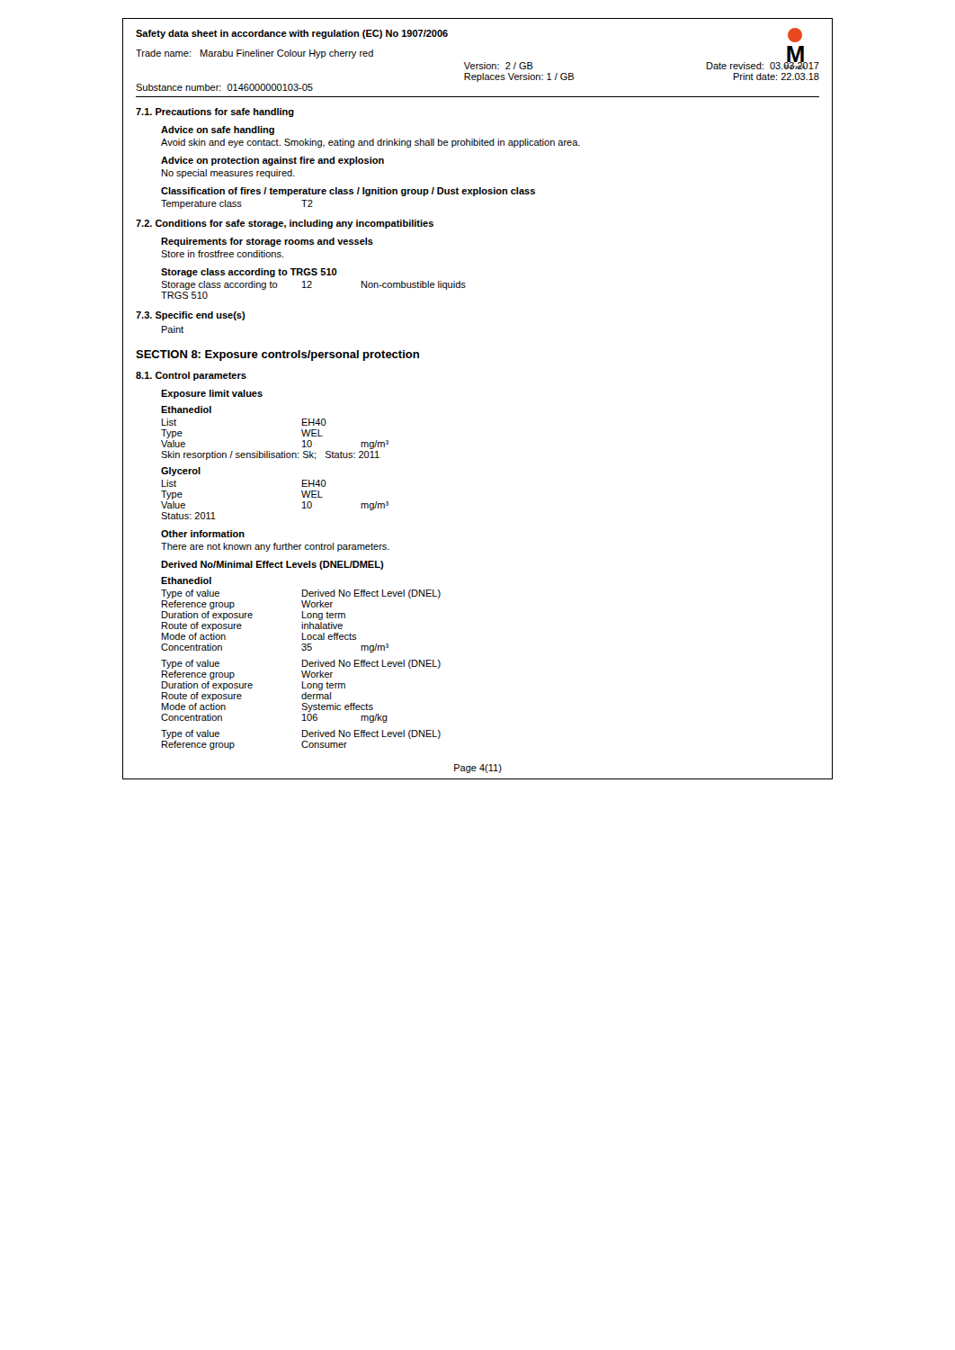M
Marabu
Safety data sheet in accordance with regulation (EC) No 1907/2006
Trade name: Marabu Fineliner Colour Hyp cherry red
Version: 2 / GB
Replaces Version: 1 / GB
Date revised: 03.03.2017
Print date: 22.03.18
Substance number: 0146000000103-05
7.1. Precautions for safe handling
Advice on safe handling
Avoid skin and eye contact. Smoking, eating and drinking shall be prohibited in application area.
Advice on protection against fire and explosion
No special measures required.
Classification of fires / temperature class / Ignition group / Dust explosion class
| Temperature class | T2 |
7.2. Conditions for safe storage, including any incompatibilities
Requirements for storage rooms and vessels
Store in frostfree conditions.
Storage class according to TRGS 510
| Storage class according to TRGS 510 | 12 | Non-combustible liquids |
7.3. Specific end use(s)
Paint
SECTION 8: Exposure controls/personal protection
8.1. Control parameters
Exposure limit values
Ethanediol
| List | EH40 |
| Type | WEL |
| Value | 10 | mg/m³ |
| Skin resorption / sensibilisation: Sk; Status: 2011 |
Glycerol
| List | EH40 |
| Type | WEL |
| Value | 10 | mg/m³ |
| Status: 2011 |
Other information
There are not known any further control parameters.
Derived No/Minimal Effect Levels (DNEL/DMEL)
Ethanediol
| Type of value | Derived No Effect Level (DNEL) |
| Reference group | Worker |
| Duration of exposure | Long term |
| Route of exposure | inhalative |
| Mode of action | Local effects |
| Concentration | 35 | mg/m³ |
| Type of value | Derived No Effect Level (DNEL) |
| Reference group | Worker |
| Duration of exposure | Long term |
| Route of exposure | dermal |
| Mode of action | Systemic effects |
| Concentration | 106 | mg/kg |
| Type of value | Derived No Effect Level (DNEL) |
| Reference group | Consumer |
Page 4(11)